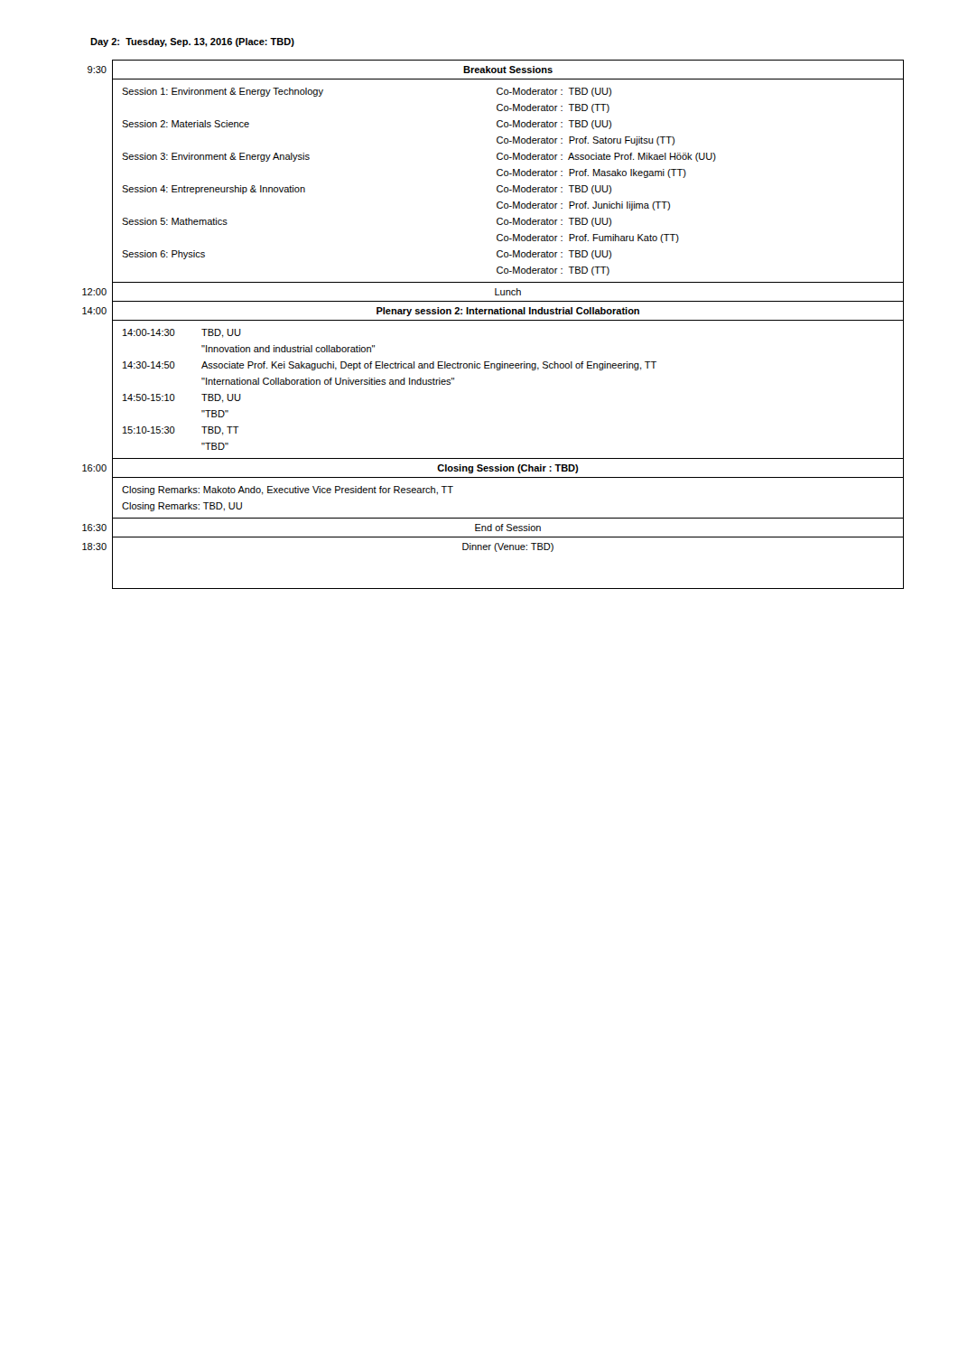Day 2: Tuesday, Sep. 13, 2016 (Place: TBD)
| 9:30 | Breakout Sessions |
| | / Session 1: Environment & Energy Technology / Co-Moderator : TBD (UU) / / / Co-Moderator : TBD (TT) / / Session 2: Materials Science / Co-Moderator : TBD (UU) / / / Co-Moderator : Prof. Satoru Fujitsu (TT) / / Session 3: Environment & Energy Analysis / Co-Moderator : Associate Prof. Mikael Höök (UU) / / / Co-Moderator : Prof. Masako Ikegami (TT) / / Session 4: Entrepreneurship & Innovation / Co-Moderator : TBD (UU) / / / Co-Moderator : Prof. Junichi Iijima (TT) / / Session 5: Mathematics / Co-Moderator : TBD (UU) / / / Co-Moderator : Prof. Fumiharu Kato (TT) / / Session 6: Physics / Co-Moderator : TBD (UU) / / / Co-Moderator : TBD (TT) / |
| 12:00 | Lunch |
| 14:00 | Plenary session 2: International Industrial Collaboration |
| | / 14:00-14:30 / TBD, UU / / / "Innovation and industrial collaboration" / / 14:30-14:50 / Associate Prof. Kei Sakaguchi, Dept of Electrical and Electronic Engineering, School of Engineering, TT / / / "International Collaboration of Universities and Industries" / / 14:50-15:10 / TBD, UU / / / "TBD" / / 15:10-15:30 / TBD, TT / / / "TBD" / |
| 16:00 | Closing Session (Chair : TBD) |
| | Closing Remarks: Makoto Ando, Executive Vice President for Research, TT Closing Remarks: TBD, UU |
| 16:30 | End of Session |
| 18:30 | Dinner (Venue: TBD) |